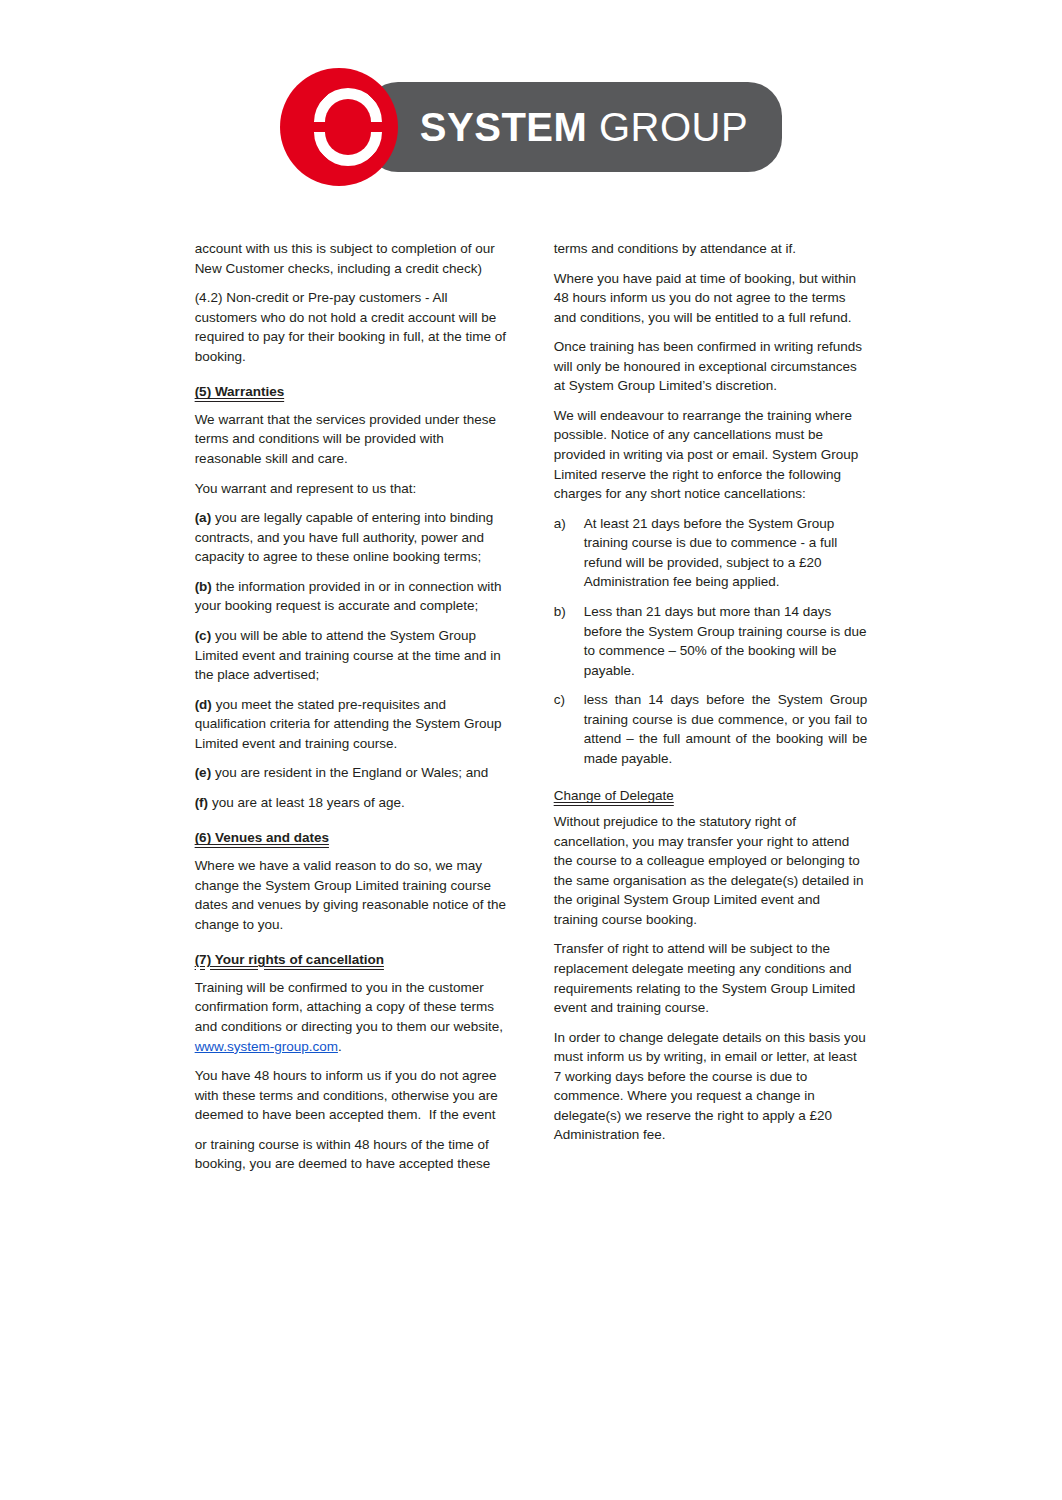SYSTEM GROUP
account with us this is subject to completion of our New Customer checks, including a credit check)
(4.2) Non-credit or Pre-pay customers - All customers who do not hold a credit account will be required to pay for their booking in full, at the time of booking.
(5) Warranties
We warrant that the services provided under these terms and conditions will be provided with reasonable skill and care.
You warrant and represent to us that:
(a) you are legally capable of entering into binding contracts, and you have full authority, power and capacity to agree to these online booking terms;
(b) the information provided in or in connection with your booking request is accurate and complete;
(c) you will be able to attend the System Group Limited event and training course at the time and in the place advertised;
(d) you meet the stated pre-requisites and qualification criteria for attending the System Group Limited event and training course.
(e) you are resident in the England or Wales; and
(f) you are at least 18 years of age.
(6) Venues and dates
Where we have a valid reason to do so, we may change the System Group Limited training course dates and venues by giving reasonable notice of the change to you.
(7) Your rights of cancellation
Training will be confirmed to you in the customer confirmation form, attaching a copy of these terms and conditions or directing you to them our website, www.system-group.com.
You have 48 hours to inform us if you do not agree with these terms and conditions, otherwise you are deemed to have been accepted them. If the event
or training course is within 48 hours of the time of booking, you are deemed to have accepted these terms and conditions by attendance at if.
Where you have paid at time of booking, but within 48 hours inform us you do not agree to the terms and conditions, you will be entitled to a full refund.
Once training has been confirmed in writing refunds will only be honoured in exceptional circumstances at System Group Limited’s discretion.
We will endeavour to rearrange the training where possible. Notice of any cancellations must be provided in writing via post or email. System Group Limited reserve the right to enforce the following charges for any short notice cancellations:
At least 21 days before the System Group training course is due to commence - a full refund will be provided, subject to a £20 Administration fee being applied.
Less than 21 days but more than 14 days before the System Group training course is due to commence – 50% of the booking will be payable.
less than 14 days before the System Group training course is due commence, or you fail to attend – the full amount of the booking will be made payable.
Change of Delegate
Without prejudice to the statutory right of cancellation, you may transfer your right to attend the course to a colleague employed or belonging to the same organisation as the delegate(s) detailed in the original System Group Limited event and training course booking.
Transfer of right to attend will be subject to the replacement delegate meeting any conditions and requirements relating to the System Group Limited event and training course.
In order to change delegate details on this basis you must inform us by writing, in email or letter, at least 7 working days before the course is due to commence. Where you request a change in delegate(s) we reserve the right to apply a £20 Administration fee.